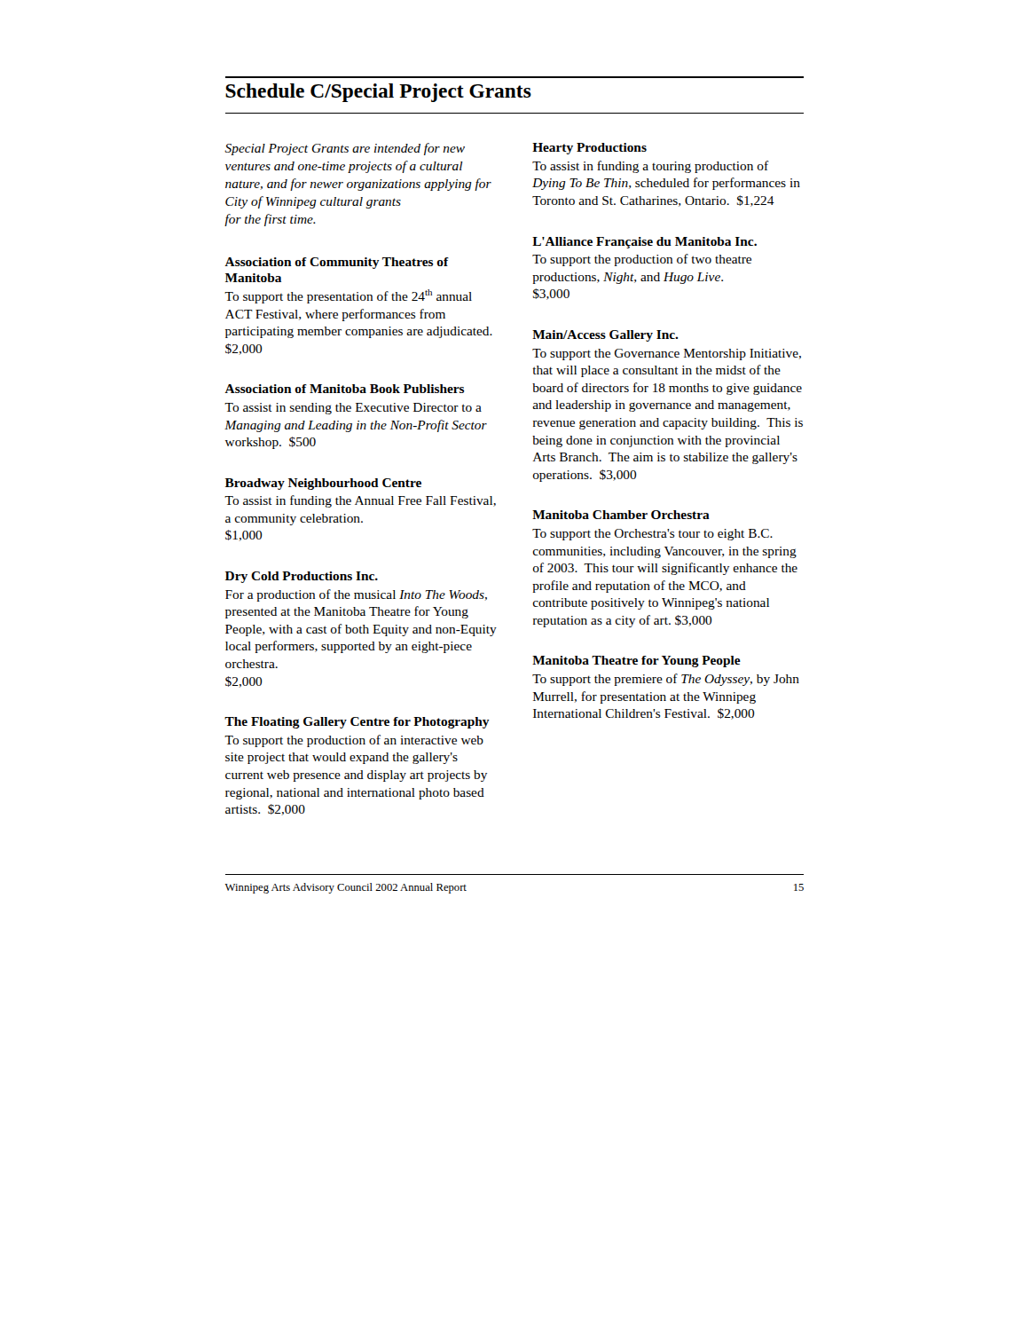Schedule C/Special Project Grants
Special Project Grants are intended for new ventures and one-time projects of a cultural nature, and for newer organizations applying for City of Winnipeg cultural grants
for the first time.
Association of Community Theatres of Manitoba
To support the presentation of the 24th annual ACT Festival, where performances from participating member companies are adjudicated. $2,000
Association of Manitoba Book Publishers
To assist in sending the Executive Director to a Managing and Leading in the Non-Profit Sector workshop. $500
Broadway Neighbourhood Centre
To assist in funding the Annual Free Fall Festival, a community celebration.
$1,000
Dry Cold Productions Inc.
For a production of the musical Into The Woods, presented at the Manitoba Theatre for Young People, with a cast of both Equity and non-Equity local performers, supported by an eight-piece orchestra.
$2,000
The Floating Gallery Centre for Photography
To support the production of an interactive web site project that would expand the gallery's current web presence and display art projects by regional, national and international photo based artists. $2,000
Hearty Productions
To assist in funding a touring production of Dying To Be Thin, scheduled for performances in Toronto and St. Catharines, Ontario. $1,224
L'Alliance Française du Manitoba Inc.
To support the production of two theatre productions, Night, and Hugo Live.
$3,000
Main/Access Gallery Inc.
To support the Governance Mentorship Initiative, that will place a consultant in the midst of the board of directors for 18 months to give guidance and leadership in governance and management, revenue generation and capacity building. This is being done in conjunction with the provincial Arts Branch. The aim is to stabilize the gallery's operations. $3,000
Manitoba Chamber Orchestra
To support the Orchestra's tour to eight B.C. communities, including Vancouver, in the spring of 2003. This tour will significantly enhance the profile and reputation of the MCO, and contribute positively to Winnipeg's national reputation as a city of art. $3,000
Manitoba Theatre for Young People
To support the premiere of The Odyssey, by John Murrell, for presentation at the Winnipeg International Children's Festival. $2,000
Winnipeg Arts Advisory Council 2002 Annual Report 15